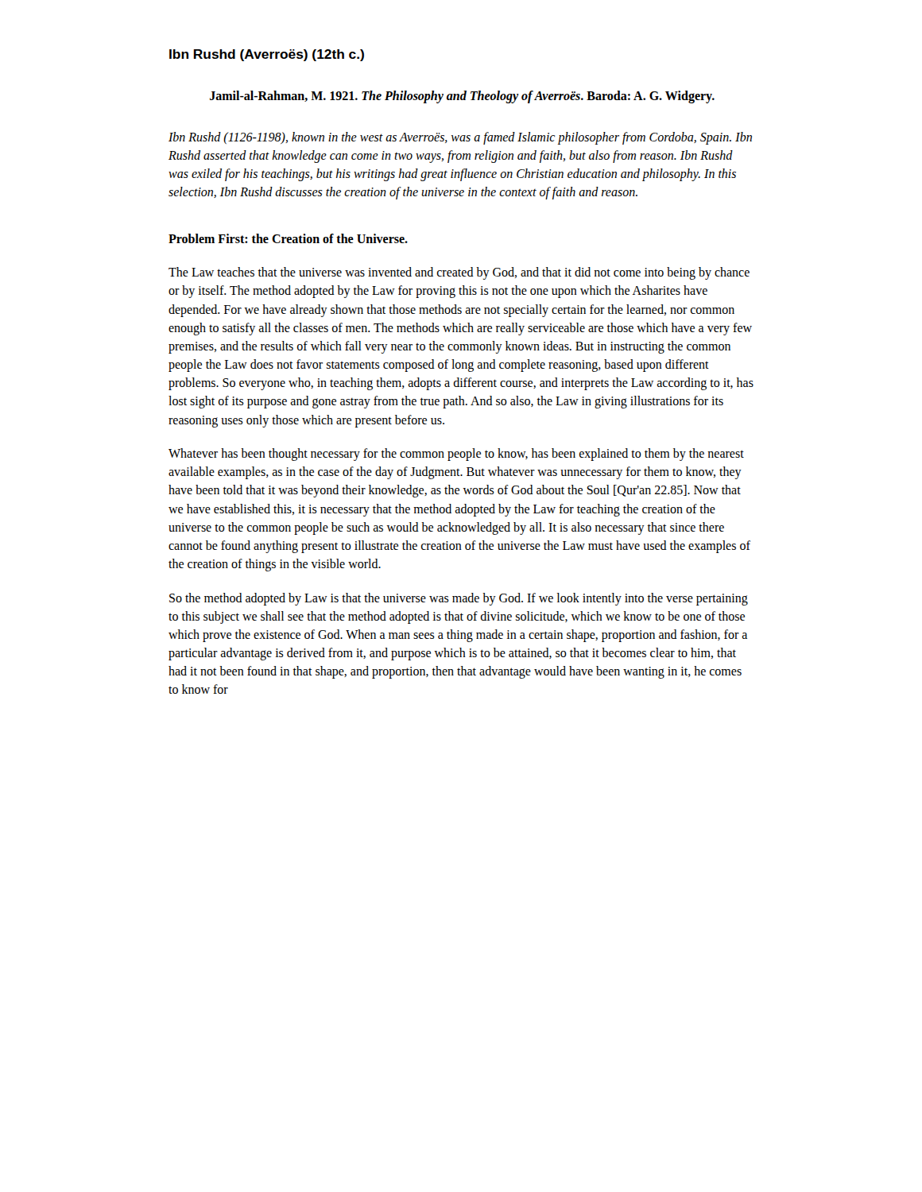Ibn Rushd (Averroës) (12th c.)
Jamil-al-Rahman, M. 1921. The Philosophy and Theology of Averroës. Baroda: A. G. Widgery.
Ibn Rushd (1126-1198), known in the west as Averroës, was a famed Islamic philosopher from Cordoba, Spain. Ibn Rushd asserted that knowledge can come in two ways, from religion and faith, but also from reason. Ibn Rushd was exiled for his teachings, but his writings had great influence on Christian education and philosophy. In this selection, Ibn Rushd discusses the creation of the universe in the context of faith and reason.
Problem First: the Creation of the Universe.
The Law teaches that the universe was invented and created by God, and that it did not come into being by chance or by itself. The method adopted by the Law for proving this is not the one upon which the Asharites have depended. For we have already shown that those methods are not specially certain for the learned, nor common enough to satisfy all the classes of men. The methods which are really serviceable are those which have a very few premises, and the results of which fall very near to the commonly known ideas. But in instructing the common people the Law does not favor statements composed of long and complete reasoning, based upon different problems. So everyone who, in teaching them, adopts a different course, and interprets the Law according to it, has lost sight of its purpose and gone astray from the true path. And so also, the Law in giving illustrations for its reasoning uses only those which are present before us.
Whatever has been thought necessary for the common people to know, has been explained to them by the nearest available examples, as in the case of the day of Judgment. But whatever was unnecessary for them to know, they have been told that it was beyond their knowledge, as the words of God about the Soul [Qur'an 22.85]. Now that we have established this, it is necessary that the method adopted by the Law for teaching the creation of the universe to the common people be such as would be acknowledged by all. It is also necessary that since there cannot be found anything present to illustrate the creation of the universe the Law must have used the examples of the creation of things in the visible world.
So the method adopted by Law is that the universe was made by God. If we look intently into the verse pertaining to this subject we shall see that the method adopted is that of divine solicitude, which we know to be one of those which prove the existence of God. When a man sees a thing made in a certain shape, proportion and fashion, for a particular advantage is derived from it, and purpose which is to be attained, so that it becomes clear to him, that had it not been found in that shape, and proportion, then that advantage would have been wanting in it, he comes to know for